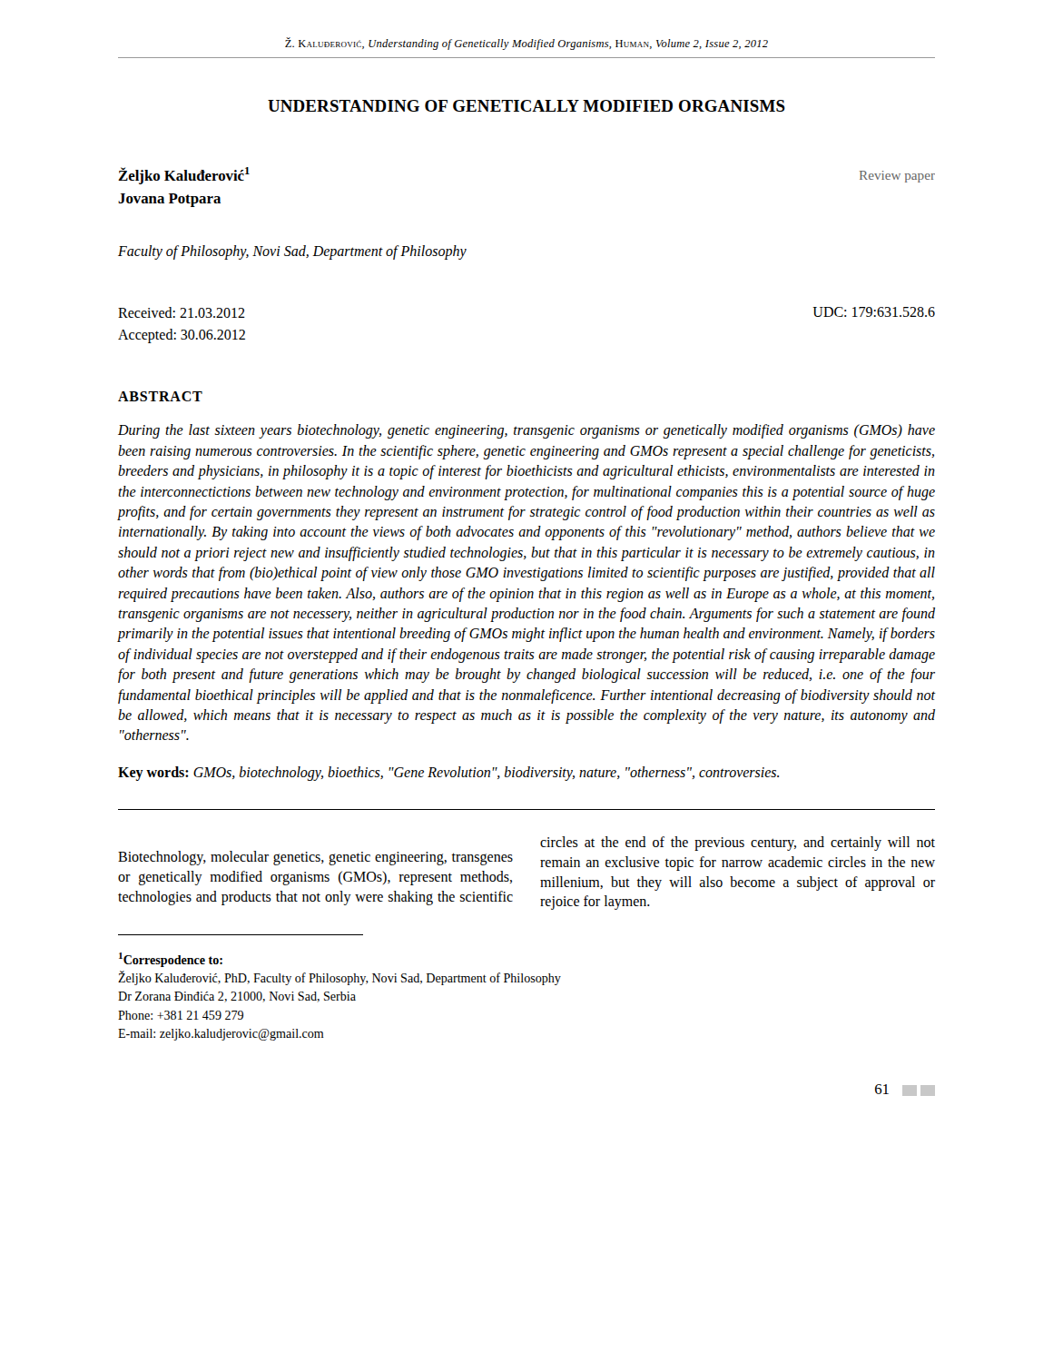Ž. Kaluđerović, Understanding of Genetically Modified Organisms, Human, Volume 2, Issue 2, 2012
Understanding of Genetically Modified Organisms
Željko Kaluđerović1
Jovana Potpara
Review paper
Faculty of Philosophy, Novi Sad, Department of Philosophy
Received: 21.03.2012
Accepted: 30.06.2012
UDC: 179:631.528.6
ABSTRACT
During the last sixteen years biotechnology, genetic engineering, transgenic organisms or genetically modified organisms (GMOs) have been raising numerous controversies. In the scientific sphere, genetic engineering and GMOs represent a special challenge for geneticists, breeders and physicians, in philosophy it is a topic of interest for bioethicists and agricultural ethicists, environmentalists are interested in the interconnectictions between new technology and environment protection, for multinational companies this is a potential source of huge profits, and for certain governments they represent an instrument for strategic control of food production within their countries as well as internationally. By taking into account the views of both advocates and opponents of this "revolutionary" method, authors believe that we should not a priori reject new and insufficiently studied technologies, but that in this particular it is necessary to be extremely cautious, in other words that from (bio)ethical point of view only those GMO investigations limited to scientific purposes are justified, provided that all required precautions have been taken. Also, authors are of the opinion that in this region as well as in Europe as a whole, at this moment, transgenic organisms are not necessery, neither in agricultural production nor in the food chain. Arguments for such a statement are found primarily in the potential issues that intentional breeding of GMOs might inflict upon the human health and environment. Namely, if borders of individual species are not overstepped and if their endogenous traits are made stronger, the potential risk of causing irreparable damage for both present and future generations which may be brought by changed biological succession will be reduced, i.e. one of the four fundamental bioethical principles will be applied and that is the nonmaleficence. Further intentional decreasing of biodiversity should not be allowed, which means that it is necessary to respect as much as it is possible the complexity of the very nature, its autonomy and "otherness".
Key words: GMOs, biotechnology, bioethics, "Gene Revolution", biodiversity, nature, "otherness", controversies.
Biotechnology, molecular genetics, genetic engineering, transgenes or genetically modified organisms (GMOs), represent methods, technologies and products that not only were shaking the scientific circles at the end of the previous century, and certainly will not remain an exclusive topic for narrow academic circles in the new millenium, but they will also become a subject of approval or rejoice for laymen.
1 Correspodence to:
Željko Kaluđerović, PhD, Faculty of Philosophy, Novi Sad, Department of Philosophy
Dr Zorana Đinđića 2, 21000, Novi Sad, Serbia
Phone: +381 21 459 279
E-mail: zeljko.kaludjerovic@gmail.com
61